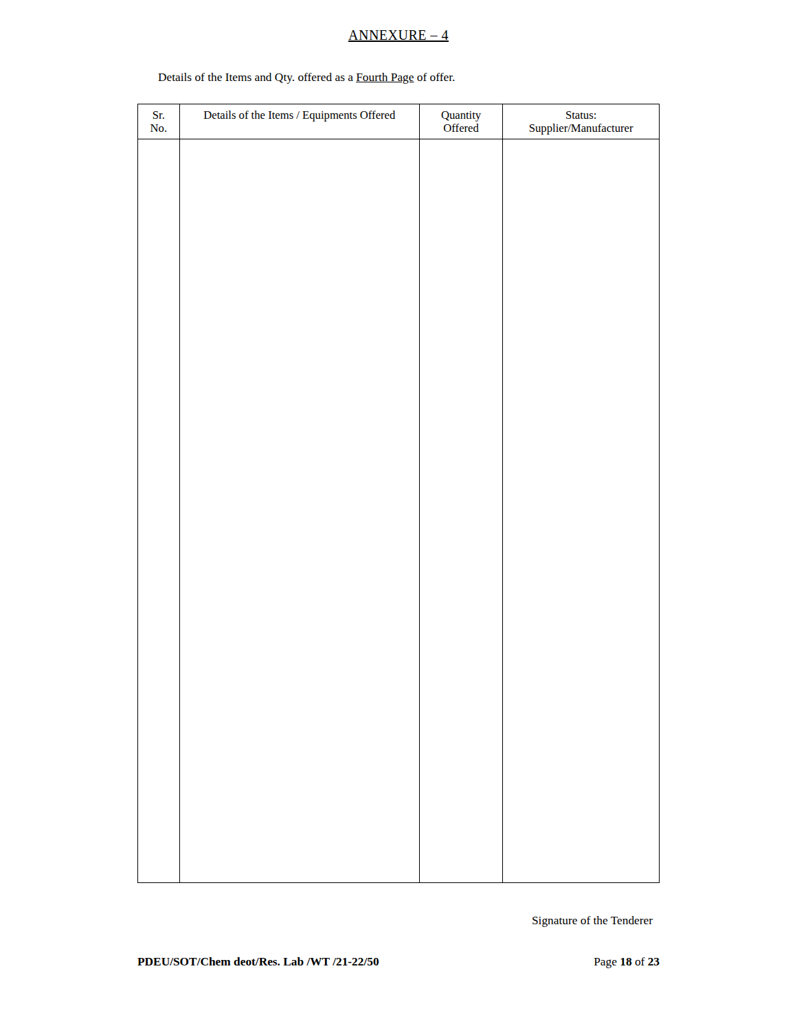ANNEXURE – 4
Details of the Items and Qty. offered as a Fourth Page of offer.
| Sr. No. | Details of the Items / Equipments Offered | Quantity Offered | Status: Supplier/Manufacturer |
| --- | --- | --- | --- |
Signature of the Tenderer
PDEU/SOT/Chem deot/Res. Lab /WT /21-22/50 Page 18 of 23